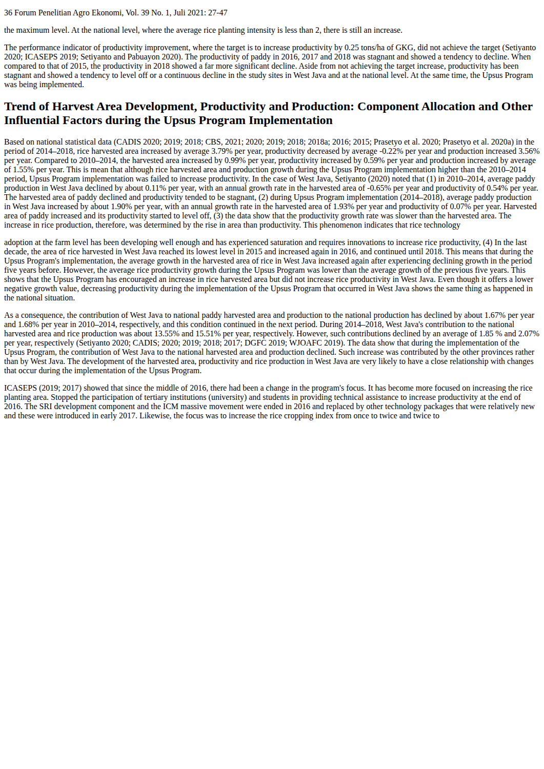36 Forum Penelitian Agro Ekonomi, Vol. 39 No. 1, Juli 2021: 27-47
the maximum level. At the national level, where the average rice planting intensity is less than 2, there is still an increase.
The performance indicator of productivity improvement, where the target is to increase productivity by 0.25 tons/ha of GKG, did not achieve the target (Setiyanto 2020; ICASEPS 2019; Setiyanto and Pabuayon 2020). The productivity of paddy in 2016, 2017 and 2018 was stagnant and showed a tendency to decline. When compared to that of 2015, the productivity in 2018 showed a far more significant decline. Aside from not achieving the target increase, productivity has been stagnant and showed a tendency to level off or a continuous decline in the study sites in West Java and at the national level. At the same time, the Upsus Program was being implemented.
Trend of Harvest Area Development, Productivity and Production: Component Allocation and Other Influential Factors during the Upsus Program Implementation
Based on national statistical data (CADIS 2020; 2019; 2018; CBS, 2021; 2020; 2019; 2018; 2018a; 2016; 2015; Prasetyo et al. 2020; Prasetyo et al. 2020a) in the period of 2014–2018, rice harvested area increased by average 3.79% per year, productivity decreased by average -0.22% per year and production increased 3.56% per year. Compared to 2010–2014, the harvested area increased by 0.99% per year, productivity increased by 0.59% per year and production increased by average of 1.55% per year. This is mean that although rice harvested area and production growth during the Upsus Program implementation higher than the 2010–2014 period, Upsus Program implementation was failed to increase productivity. In the case of West Java, Setiyanto (2020) noted that (1) in 2010–2014, average paddy production in West Java declined by about 0.11% per year, with an annual growth rate in the harvested area of -0.65% per year and productivity of 0.54% per year. The harvested area of paddy declined and productivity tended to be stagnant, (2) during Upsus Program implementation (2014–2018), average paddy production in West Java increased by about 1.90% per year, with an annual growth rate in the harvested area of 1.93% per year and productivity of 0.07% per year. Harvested area of paddy increased and its productivity started to level off, (3) the data show that the productivity growth rate was slower than the harvested area. The increase in rice production, therefore, was determined by the rise in area than productivity. This phenomenon indicates that rice technology
adoption at the farm level has been developing well enough and has experienced saturation and requires innovations to increase rice productivity, (4) In the last decade, the area of rice harvested in West Java reached its lowest level in 2015 and increased again in 2016, and continued until 2018. This means that during the Upsus Program's implementation, the average growth in the harvested area of rice in West Java increased again after experiencing declining growth in the period five years before. However, the average rice productivity growth during the Upsus Program was lower than the average growth of the previous five years. This shows that the Upsus Program has encouraged an increase in rice harvested area but did not increase rice productivity in West Java. Even though it offers a lower negative growth value, decreasing productivity during the implementation of the Upsus Program that occurred in West Java shows the same thing as happened in the national situation.
As a consequence, the contribution of West Java to national paddy harvested area and production to the national production has declined by about 1.67% per year and 1.68% per year in 2010–2014, respectively, and this condition continued in the next period. During 2014–2018, West Java's contribution to the national harvested area and rice production was about 13.55% and 15.51% per year, respectively. However, such contributions declined by an average of 1.85 % and 2.07% per year, respectively (Setiyanto 2020; CADIS; 2020; 2019; 2018; 2017; DGFC 2019; WJOAFC 2019). The data show that during the implementation of the Upsus Program, the contribution of West Java to the national harvested area and production declined. Such increase was contributed by the other provinces rather than by West Java. The development of the harvested area, productivity and rice production in West Java are very likely to have a close relationship with changes that occur during the implementation of the Upsus Program.
ICASEPS (2019; 2017) showed that since the middle of 2016, there had been a change in the program's focus. It has become more focused on increasing the rice planting area. Stopped the participation of tertiary institutions (university) and students in providing technical assistance to increase productivity at the end of 2016. The SRI development component and the ICM massive movement were ended in 2016 and replaced by other technology packages that were relatively new and these were introduced in early 2017. Likewise, the focus was to increase the rice cropping index from once to twice and twice to